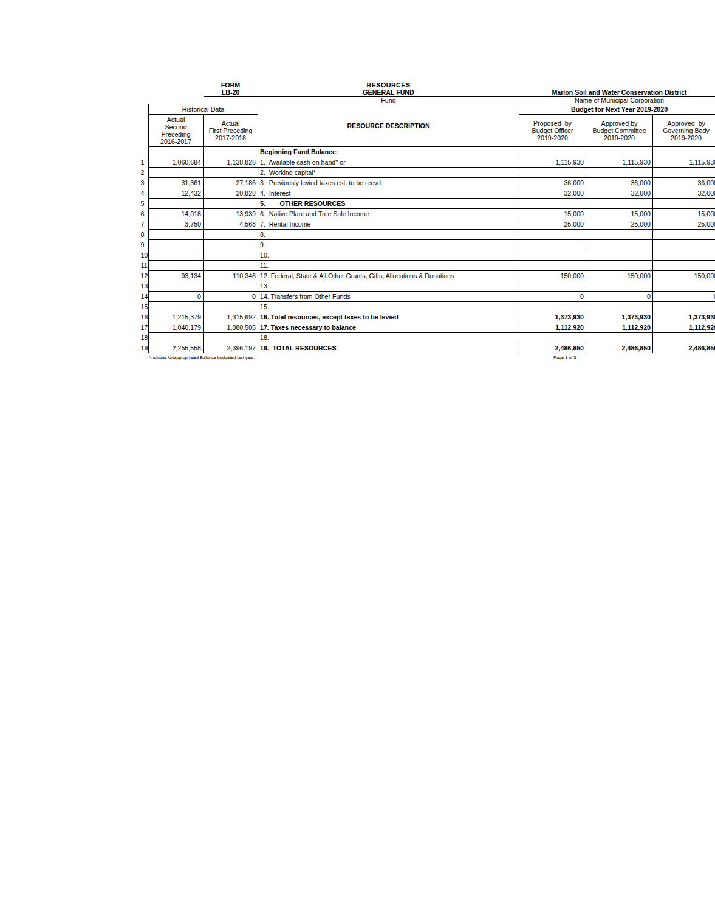| | | FORM | RESOURCES | |
| | | LB-20 | GENERAL FUND | Marion Soil and Water Conservation District |
| | | | Fund | Name of Municipal Corporation |
| | Historical Data | RESOURCE DESCRIPTION | Budget for Next Year 2019-2020 |
| | Actual Second Preceding 2016-2017 | Actual First Preceding 2017-2018 | Proposed by Budget Officer 2019-2020 | Approved by Budget Committee 2019-2020 | Approved by Governing Body 2019-2020 |
| | | | Beginning Fund Balance: | | | |
| 1 | 1,060,684 | 1,138,826 | 1. Available cash on hand* or | 1,115,930 | 1,115,930 | 1,115,930 |
| 2 | | | 2. Working capital* | | | |
| 3 | 31,361 | 27,186 | 3. Previously levied taxes est. to be recvd. | 36,000 | 36,000 | 36,000 |
| 4 | 12,432 | 20,828 | 4. Interest | 32,000 | 32,000 | 32,000 |
| 5 | | | 5. OTHER RESOURCES | | | |
| 6 | 14,018 | 13,939 | 6. Native Plant and Tree Sale Income | 15,000 | 15,000 | 15,000 |
| 7 | 3,750 | 4,568 | 7. Rental Income | 25,000 | 25,000 | 25,000 |
| 8 | | | 8. | | | |
| 9 | | | 9. | | | |
| 10 | | | 10. | | | |
| 11 | | | 11. | | | |
| 12 | 93,134 | 110,346 | 12. Federal, State & All Other Grants, Gifts, Allocations & Donations | 150,000 | 150,000 | 150,000 |
| 13 | | | 13. | | | |
| 14 | 0 | 0 | 14. Transfers from Other Funds | 0 | 0 | 0 |
| 15 | | | 15. | | | |
| 16 | 1,215,379 | 1,315,692 | 16. Total resources, except taxes to be levied | 1,373,930 | 1,373,930 | 1,373,930 |
| 17 | 1,040,179 | 1,080,505 | 17. Taxes necessary to balance | 1,112,920 | 1,112,920 | 1,112,920 |
| 18 | | | 18. | | | |
| 19 | 2,255,558 | 2,396,197 | 19. TOTAL RESOURCES | 2,486,850 | 2,486,850 | 2,486,850 |
*Includes Unappropriated Balance budgeted last year. Page 1 of 5